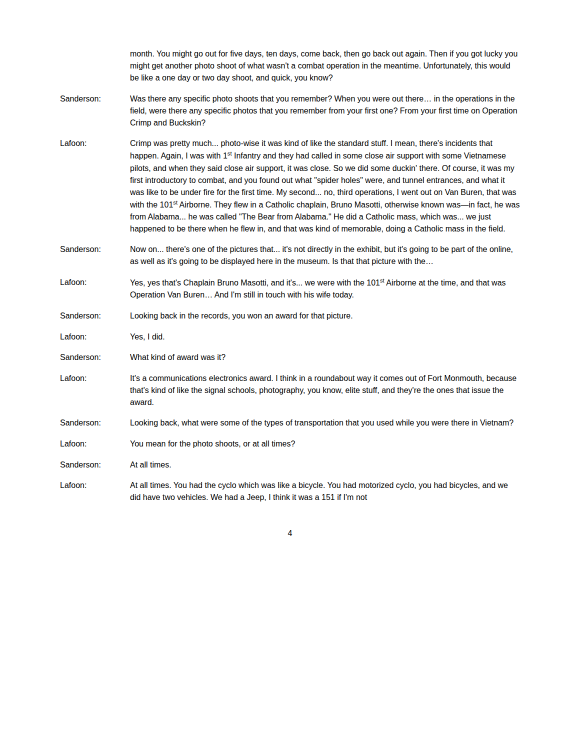month. You might go out for five days, ten days, come back, then go back out again. Then if you got lucky you might get another photo shoot of what wasn't a combat operation in the meantime. Unfortunately, this would be like a one day or two day shoot, and quick, you know?
Sanderson:
Was there any specific photo shoots that you remember? When you were out there… in the operations in the field, were there any specific photos that you remember from your first one? From your first time on Operation Crimp and Buckskin?
Lafoon:
Crimp was pretty much... photo-wise it was kind of like the standard stuff. I mean, there's incidents that happen. Again, I was with 1st Infantry and they had called in some close air support with some Vietnamese pilots, and when they said close air support, it was close. So we did some duckin' there. Of course, it was my first introductory to combat, and you found out what "spider holes" were, and tunnel entrances, and what it was like to be under fire for the first time. My second... no, third operations, I went out on Van Buren, that was with the 101st Airborne. They flew in a Catholic chaplain, Bruno Masotti, otherwise known was—in fact, he was from Alabama... he was called "The Bear from Alabama." He did a Catholic mass, which was... we just happened to be there when he flew in, and that was kind of memorable, doing a Catholic mass in the field.
Sanderson:
Now on... there's one of the pictures that... it's not directly in the exhibit, but it's going to be part of the online, as well as it's going to be displayed here in the museum. Is that that picture with the…
Lafoon:
Yes, yes that's Chaplain Bruno Masotti, and it's... we were with the 101st Airborne at the time, and that was Operation Van Buren… And I'm still in touch with his wife today.
Sanderson:
Looking back in the records, you won an award for that picture.
Lafoon:
Yes, I did.
Sanderson:
What kind of award was it?
Lafoon:
It's a communications electronics award. I think in a roundabout way it comes out of Fort Monmouth, because that's kind of like the signal schools, photography, you know, elite stuff, and they're the ones that issue the award.
Sanderson:
Looking back, what were some of the types of transportation that you used while you were there in Vietnam?
Lafoon:
You mean for the photo shoots, or at all times?
Sanderson:
At all times.
Lafoon:
At all times. You had the cyclo which was like a bicycle. You had motorized cyclo, you had bicycles, and we did have two vehicles. We had a Jeep, I think it was a 151 if I'm not
4